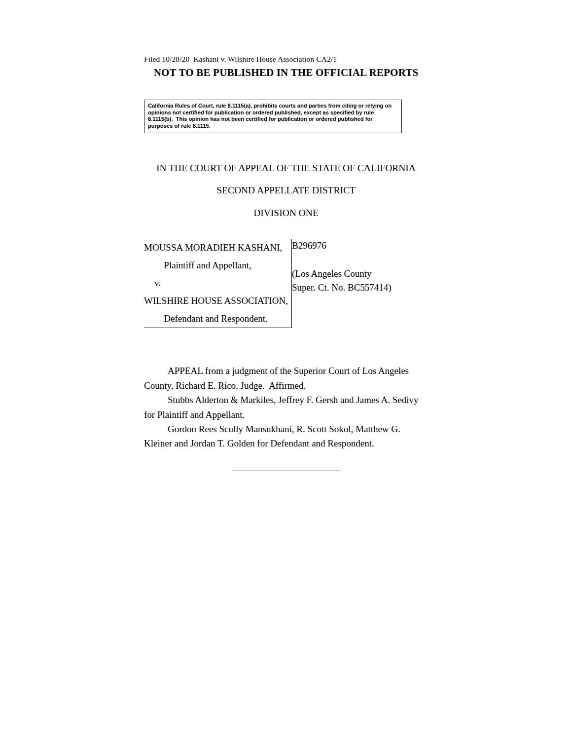Filed 10/28/20 Kashani v. Wilshire House Association CA2/1
NOT TO BE PUBLISHED IN THE OFFICIAL REPORTS
California Rules of Court, rule 8.1115(a), prohibits courts and parties from citing or relying on opinions not certified for publication or ordered published, except as specified by rule 8.1115(b). This opinion has not been certified for publication or ordered published for purposes of rule 8.1115.
IN THE COURT OF APPEAL OF THE STATE OF CALIFORNIA
SECOND APPELLATE DISTRICT
DIVISION ONE
| MOUSSA MORADIEH KASHANI, Plaintiff and Appellant, v. WILSHIRE HOUSE ASSOCIATION, Defendant and Respondent. | B296976 (Los Angeles County Super. Ct. No. BC557414) |
APPEAL from a judgment of the Superior Court of Los Angeles County, Richard E. Rico, Judge. Affirmed.
Stubbs Alderton & Markiles, Jeffrey F. Gersh and James A. Sedivy for Plaintiff and Appellant.
Gordon Rees Scully Mansukhani, R. Scott Sokol, Matthew G. Kleiner and Jordan T. Golden for Defendant and Respondent.